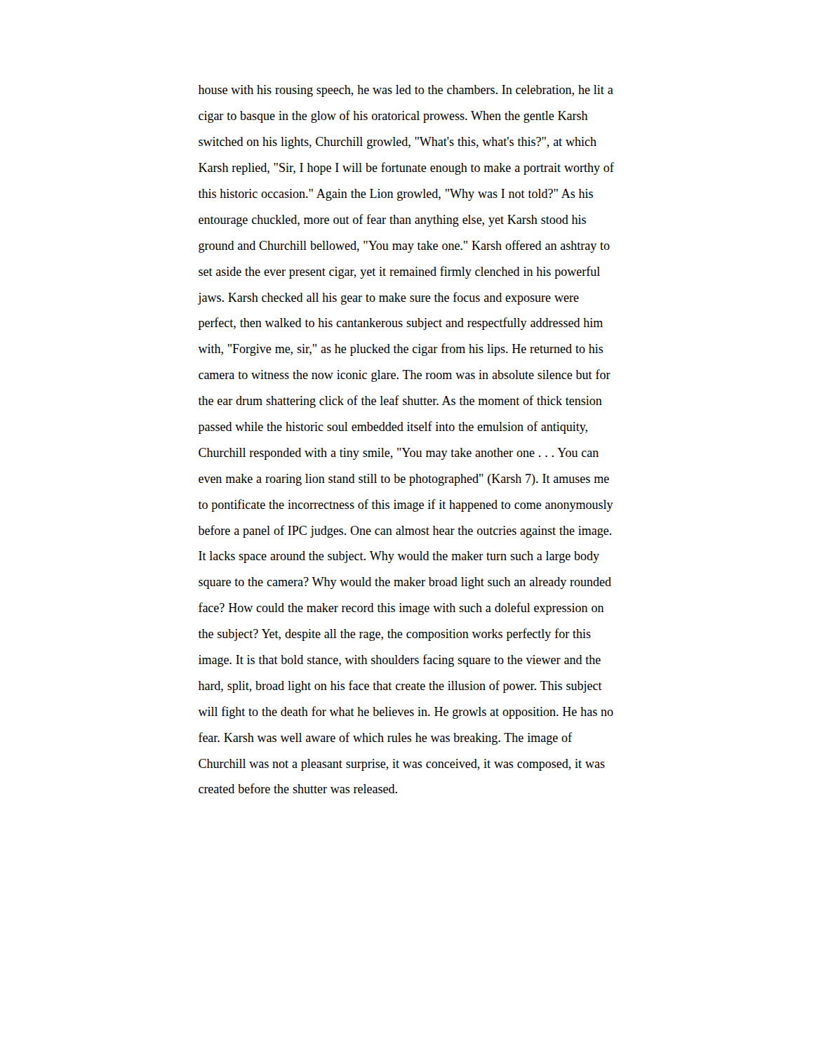house with his rousing speech, he was led to the chambers. In celebration, he lit a cigar to basque in the glow of his oratorical prowess. When the gentle Karsh switched on his lights, Churchill growled, "What's this, what's this?", at which Karsh replied, "Sir, I hope I will be fortunate enough to make a portrait worthy of this historic occasion." Again the Lion growled, "Why was I not told?" As his entourage chuckled, more out of fear than anything else, yet Karsh stood his ground and Churchill bellowed, "You may take one." Karsh offered an ashtray to set aside the ever present cigar, yet it remained firmly clenched in his powerful jaws. Karsh checked all his gear to make sure the focus and exposure were perfect, then walked to his cantankerous subject and respectfully addressed him with, "Forgive me, sir," as he plucked the cigar from his lips. He returned to his camera to witness the now iconic glare. The room was in absolute silence but for the ear drum shattering click of the leaf shutter. As the moment of thick tension passed while the historic soul embedded itself into the emulsion of antiquity, Churchill responded with a tiny smile, "You may take another one . . . You can even make a roaring lion stand still to be photographed" (Karsh 7). It amuses me to pontificate the incorrectness of this image if it happened to come anonymously before a panel of IPC judges. One can almost hear the outcries against the image. It lacks space around the subject. Why would the maker turn such a large body square to the camera? Why would the maker broad light such an already rounded face? How could the maker record this image with such a doleful expression on the subject? Yet, despite all the rage, the composition works perfectly for this image. It is that bold stance, with shoulders facing square to the viewer and the hard, split, broad light on his face that create the illusion of power. This subject will fight to the death for what he believes in. He growls at opposition. He has no fear. Karsh was well aware of which rules he was breaking. The image of Churchill was not a pleasant surprise, it was conceived, it was composed, it was created before the shutter was released.